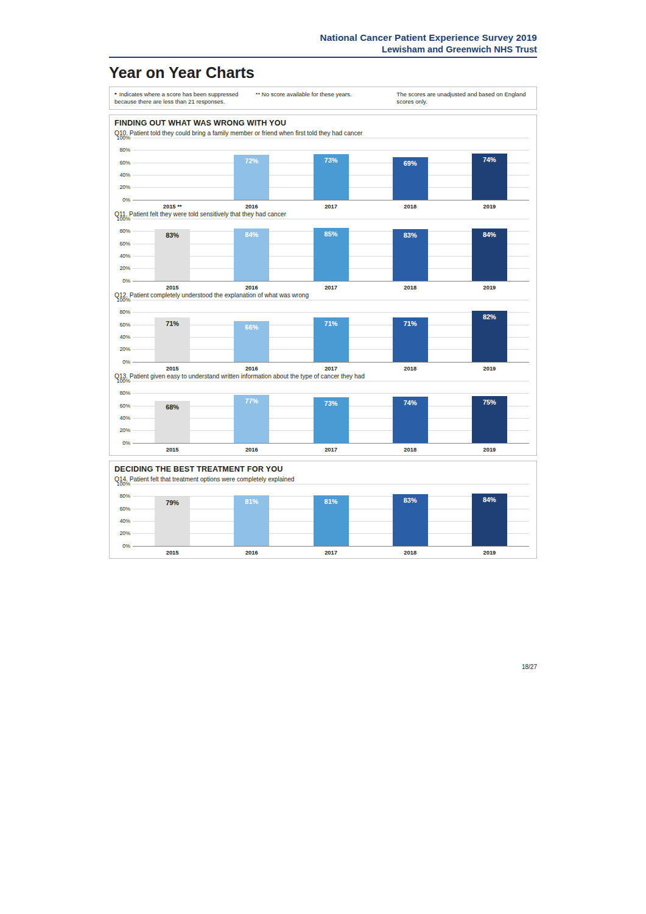National Cancer Patient Experience Survey 2019
Lewisham and Greenwich NHS Trust
Year on Year Charts
*Indicates where a score has been suppressed because there are less than 21 responses.
** No score available for these years.
The scores are unadjusted and based on England scores only.
FINDING OUT WHAT WAS WRONG WITH YOU
Q10. Patient told they could bring a family member or friend when first told they had cancer
100% 80% 60% 40% 20% 0%
72%
73%
69%
74%
2015 **
2016
2017
2018
2019
Q11. Patient felt they were told sensitively that they had cancer
100% 80% 60% 40% 20% 0%
83%
84%
85%
83%
84%
2015
2016
2017
2018
2019
Q12. Patient completely understood the explanation of what was wrong
100% 80% 60% 40% 20% 0%
71%
66%
71%
71%
82%
2015
2016
2017
2018
2019
Q13. Patient given easy to understand written information about the type of cancer they had
100% 80% 60% 40% 20% 0%
68%
77%
73%
74%
75%
2015
2016
2017
2018
2019
DECIDING THE BEST TREATMENT FOR YOU
Q14. Patient felt that treatment options were completely explained
100% 80% 60% 40% 20% 0%
79%
81%
81%
83%
84%
2015
2016
2017
2018
2019
18/27